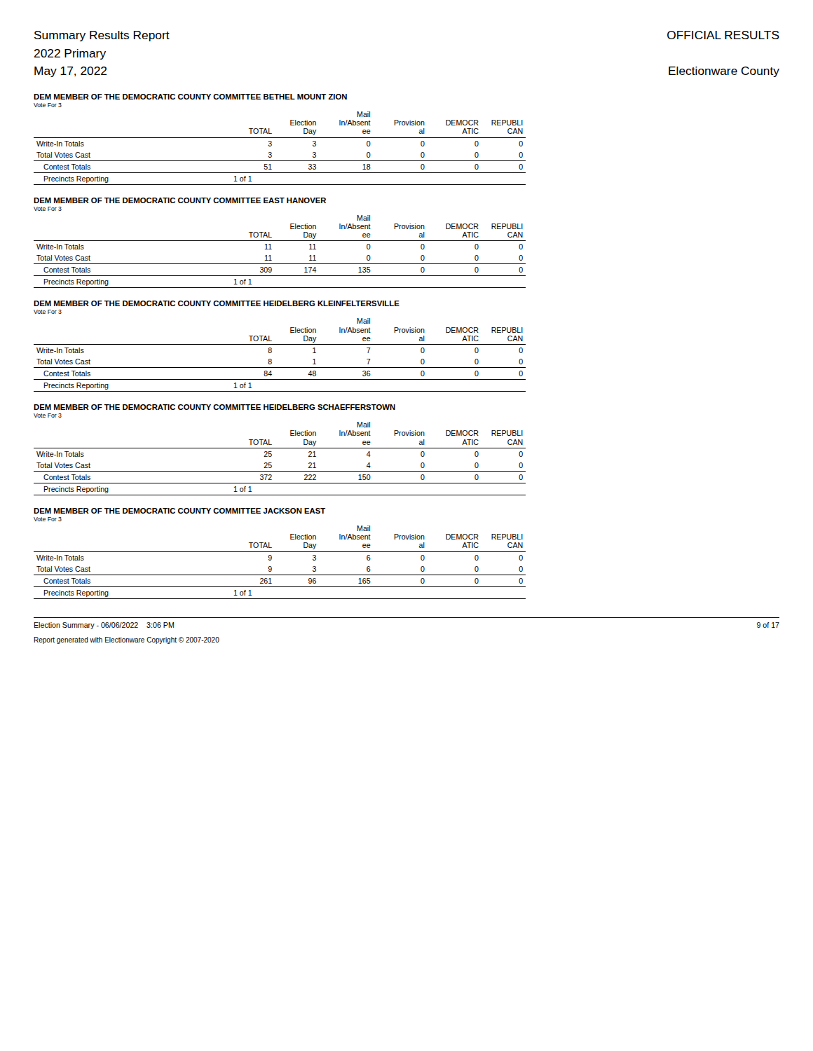Summary Results Report
2022 Primary
May 17, 2022
OFFICIAL RESULTS
Electionware County
DEM MEMBER OF THE DEMOCRATIC COUNTY COMMITTEE BETHEL MOUNT ZION
Vote For 3
| | TOTAL | Election Day | Mail In/Absent ee | Provision al | DEMOCR ATIC | REPUBLI CAN |
| --- | --- | --- | --- | --- | --- | --- |
| Write-In Totals | 3 | 3 | 0 | 0 | 0 | 0 |
| Total Votes Cast | 3 | 3 | 0 | 0 | 0 | 0 |
| Contest Totals | 51 | 33 | 18 | 0 | 0 | 0 |
| Precincts Reporting | 1 of 1 | | | | | |
DEM MEMBER OF THE DEMOCRATIC COUNTY COMMITTEE EAST HANOVER
Vote For 3
| | TOTAL | Election Day | Mail In/Absent ee | Provision al | DEMOCR ATIC | REPUBLI CAN |
| --- | --- | --- | --- | --- | --- | --- |
| Write-In Totals | 11 | 11 | 0 | 0 | 0 | 0 |
| Total Votes Cast | 11 | 11 | 0 | 0 | 0 | 0 |
| Contest Totals | 309 | 174 | 135 | 0 | 0 | 0 |
| Precincts Reporting | 1 of 1 | | | | | |
DEM MEMBER OF THE DEMOCRATIC COUNTY COMMITTEE HEIDELBERG KLEINFELTERSVILLE
Vote For 3
| | TOTAL | Election Day | Mail In/Absent ee | Provision al | DEMOCR ATIC | REPUBLI CAN |
| --- | --- | --- | --- | --- | --- | --- |
| Write-In Totals | 8 | 1 | 7 | 0 | 0 | 0 |
| Total Votes Cast | 8 | 1 | 7 | 0 | 0 | 0 |
| Contest Totals | 84 | 48 | 36 | 0 | 0 | 0 |
| Precincts Reporting | 1 of 1 | | | | | |
DEM MEMBER OF THE DEMOCRATIC COUNTY COMMITTEE HEIDELBERG SCHAEFFERSTOWN
Vote For 3
| | TOTAL | Election Day | Mail In/Absent ee | Provision al | DEMOCR ATIC | REPUBLI CAN |
| --- | --- | --- | --- | --- | --- | --- |
| Write-In Totals | 25 | 21 | 4 | 0 | 0 | 0 |
| Total Votes Cast | 25 | 21 | 4 | 0 | 0 | 0 |
| Contest Totals | 372 | 222 | 150 | 0 | 0 | 0 |
| Precincts Reporting | 1 of 1 | | | | | |
DEM MEMBER OF THE DEMOCRATIC COUNTY COMMITTEE JACKSON EAST
Vote For 3
| | TOTAL | Election Day | Mail In/Absent ee | Provision al | DEMOCR ATIC | REPUBLI CAN |
| --- | --- | --- | --- | --- | --- | --- |
| Write-In Totals | 9 | 3 | 6 | 0 | 0 | 0 |
| Total Votes Cast | 9 | 3 | 6 | 0 | 0 | 0 |
| Contest Totals | 261 | 96 | 165 | 0 | 0 | 0 |
| Precincts Reporting | 1 of 1 | | | | | |
Election Summary - 06/06/2022 3:06 PM
9 of 17
Report generated with Electionware Copyright © 2007-2020